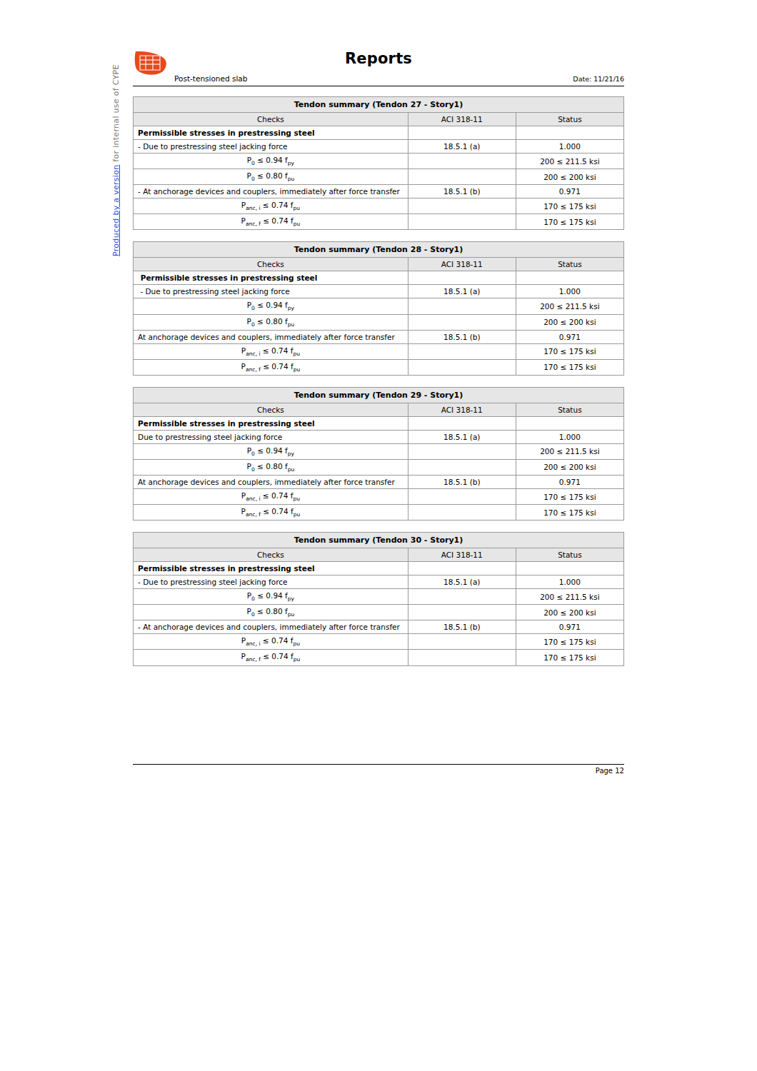Reports
Post-tensioned slab
Date: 11/21/16
Produced by a version for internal use of CYPE
| Tendon summary (Tendon 27 - Story1) |
| --- |
| Checks | ACI 318-11 | Status |
| Permissible stresses in prestressing steel | | |
| - Due to prestressing steel jacking force | 18.5.1 (a) | 1.000 |
| P 0 ≤ 0.94 f py | | 200 ≤ 211.5 ksi |
| P 0 ≤ 0.80 f pu | | 200 ≤ 200 ksi |
| - At anchorage devices and couplers, immediately after force transfer | 18.5.1 (b) | 0.971 |
| P anc, i ≤ 0.74 f pu | | 170 ≤ 175 ksi |
| P anc, f ≤ 0.74 f pu | | 170 ≤ 175 ksi |
| Tendon summary (Tendon 28 - Story1) |
| --- |
| Checks | ACI 318-11 | Status |
| Permissible stresses in prestressing steel | | |
| - Due to prestressing steel jacking force | 18.5.1 (a) | 1.000 |
| P 0 ≤ 0.94 f py | | 200 ≤ 211.5 ksi |
| P 0 ≤ 0.80 f pu | | 200 ≤ 200 ksi |
| At anchorage devices and couplers, immediately after force transfer | 18.5.1 (b) | 0.971 |
| P anc, i ≤ 0.74 f pu | | 170 ≤ 175 ksi |
| P anc, f ≤ 0.74 f pu | | 170 ≤ 175 ksi |
| Tendon summary (Tendon 29 - Story1) |
| --- |
| Checks | ACI 318-11 | Status |
| Permissible stresses in prestressing steel | | |
| Due to prestressing steel jacking force | 18.5.1 (a) | 1.000 |
| P 0 ≤ 0.94 f py | | 200 ≤ 211.5 ksi |
| P 0 ≤ 0.80 f pu | | 200 ≤ 200 ksi |
| At anchorage devices and couplers, immediately after force transfer | 18.5.1 (b) | 0.971 |
| P anc, i ≤ 0.74 f pu | | 170 ≤ 175 ksi |
| P anc, f ≤ 0.74 f pu | | 170 ≤ 175 ksi |
| Tendon summary (Tendon 30 - Story1) |
| --- |
| Checks | ACI 318-11 | Status |
| Permissible stresses in prestressing steel | | |
| - Due to prestressing steel jacking force | 18.5.1 (a) | 1.000 |
| P 0 ≤ 0.94 f py | | 200 ≤ 211.5 ksi |
| P 0 ≤ 0.80 f pu | | 200 ≤ 200 ksi |
| - At anchorage devices and couplers, immediately after force transfer | 18.5.1 (b) | 0.971 |
| P anc, i ≤ 0.74 f pu | | 170 ≤ 175 ksi |
| P anc, f ≤ 0.74 f pu | | 170 ≤ 175 ksi |
Page 12